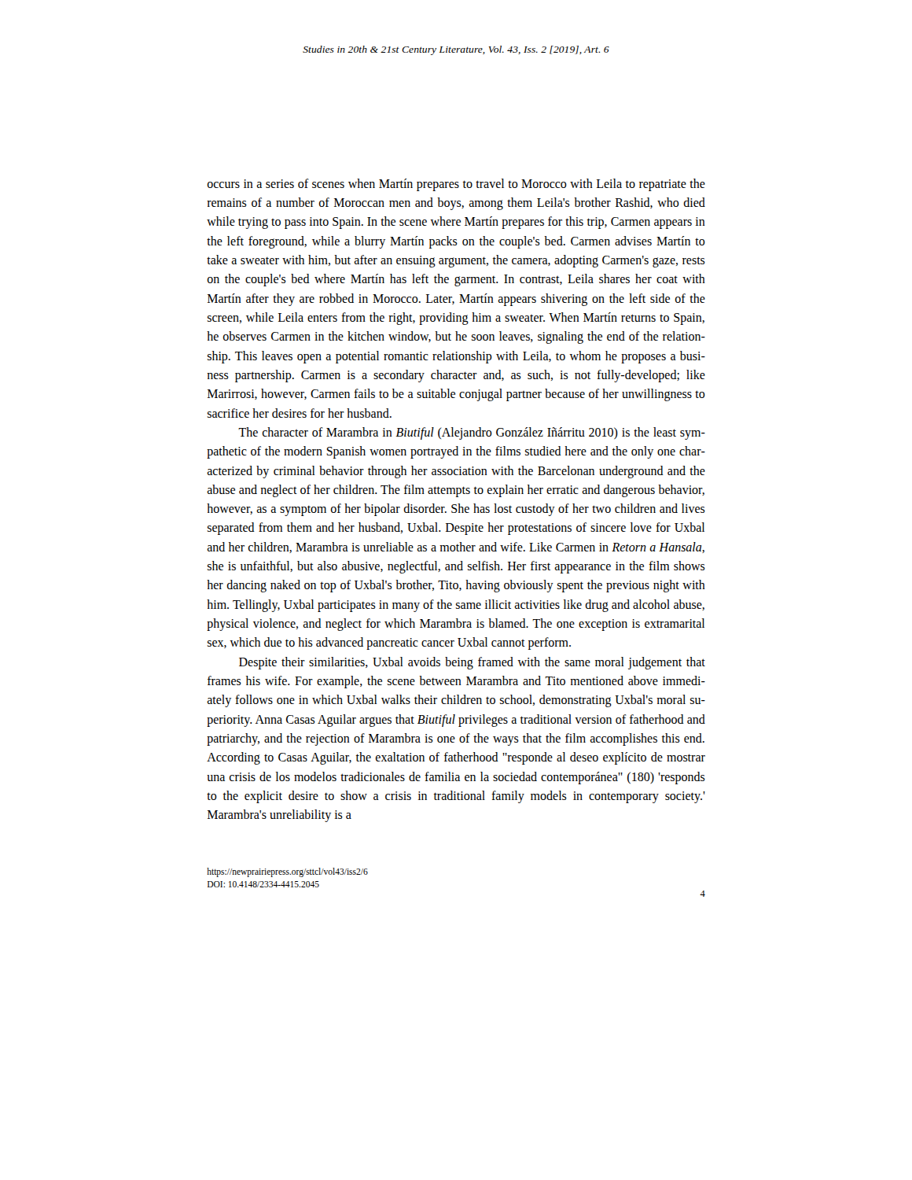Studies in 20th & 21st Century Literature, Vol. 43, Iss. 2 [2019], Art. 6
occurs in a series of scenes when Martín prepares to travel to Morocco with Leila to repatriate the remains of a number of Moroccan men and boys, among them Leila's brother Rashid, who died while trying to pass into Spain. In the scene where Martín prepares for this trip, Carmen appears in the left foreground, while a blurry Martín packs on the couple's bed. Carmen advises Martín to take a sweater with him, but after an ensuing argument, the camera, adopting Carmen's gaze, rests on the couple's bed where Martín has left the garment. In contrast, Leila shares her coat with Martín after they are robbed in Morocco. Later, Martín appears shivering on the left side of the screen, while Leila enters from the right, providing him a sweater. When Martín returns to Spain, he observes Carmen in the kitchen window, but he soon leaves, signaling the end of the relationship. This leaves open a potential romantic relationship with Leila, to whom he proposes a business partnership. Carmen is a secondary character and, as such, is not fully-developed; like Marirrosi, however, Carmen fails to be a suitable conjugal partner because of her unwillingness to sacrifice her desires for her husband.
The character of Marambra in Biutiful (Alejandro González Iñárritu 2010) is the least sympathetic of the modern Spanish women portrayed in the films studied here and the only one characterized by criminal behavior through her association with the Barcelonan underground and the abuse and neglect of her children. The film attempts to explain her erratic and dangerous behavior, however, as a symptom of her bipolar disorder. She has lost custody of her two children and lives separated from them and her husband, Uxbal. Despite her protestations of sincere love for Uxbal and her children, Marambra is unreliable as a mother and wife. Like Carmen in Retorn a Hansala, she is unfaithful, but also abusive, neglectful, and selfish. Her first appearance in the film shows her dancing naked on top of Uxbal's brother, Tito, having obviously spent the previous night with him. Tellingly, Uxbal participates in many of the same illicit activities like drug and alcohol abuse, physical violence, and neglect for which Marambra is blamed. The one exception is extramarital sex, which due to his advanced pancreatic cancer Uxbal cannot perform.
Despite their similarities, Uxbal avoids being framed with the same moral judgement that frames his wife. For example, the scene between Marambra and Tito mentioned above immediately follows one in which Uxbal walks their children to school, demonstrating Uxbal's moral superiority. Anna Casas Aguilar argues that Biutiful privileges a traditional version of fatherhood and patriarchy, and the rejection of Marambra is one of the ways that the film accomplishes this end. According to Casas Aguilar, the exaltation of fatherhood "responde al deseo explícito de mostrar una crisis de los modelos tradicionales de familia en la sociedad contemporánea" (180) 'responds to the explicit desire to show a crisis in traditional family models in contemporary society.' Marambra's unreliability is a
https://newprairiepress.org/sttcl/vol43/iss2/6 DOI: 10.4148/2334-4415.2045 4